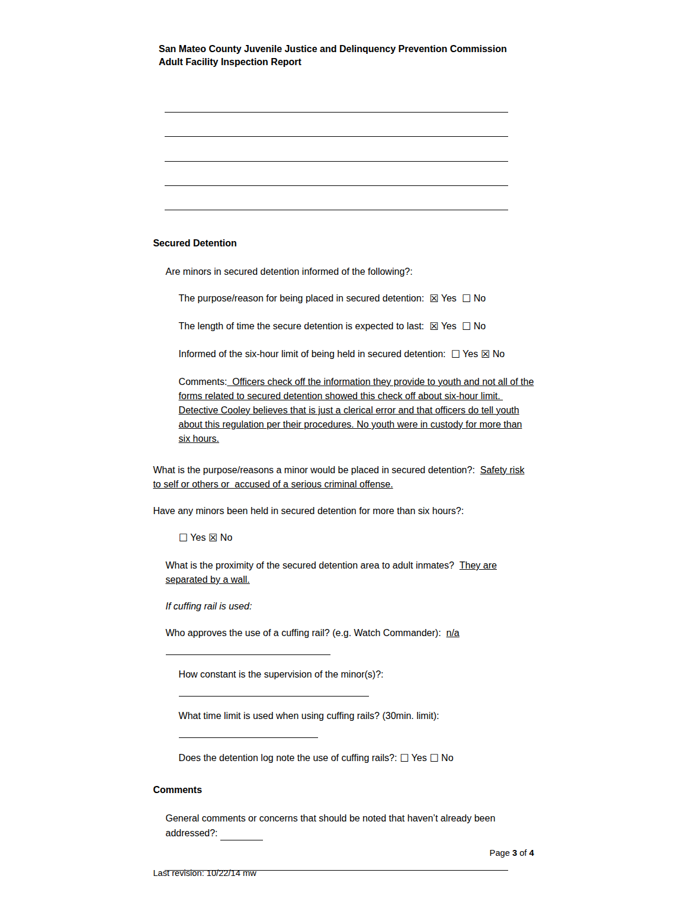San Mateo County Juvenile Justice and Delinquency Prevention Commission
Adult Facility Inspection Report
Secured Detention
Are minors in secured detention informed of the following?:
The purpose/reason for being placed in secured detention: Yes No
The length of time the secure detention is expected to last: Yes No
Informed of the six-hour limit of being held in secured detention: Yes No
Comments: Officers check off the information they provide to youth and not all of the forms related to secured detention showed this check off about six-hour limit. Detective Cooley believes that is just a clerical error and that officers do tell youth about this regulation per their procedures. No youth were in custody for more than six hours.
What is the purpose/reasons a minor would be placed in secured detention?: Safety risk to self or others or accused of a serious criminal offense.
Have any minors been held in secured detention for more than six hours?:
Yes No
What is the proximity of the secured detention area to adult inmates? They are separated by a wall.
If cuffing rail is used:
Who approves the use of a cuffing rail? (e.g. Watch Commander): n/a
How constant is the supervision of the minor(s)?:
What time limit is used when using cuffing rails? (30min. limit):
Does the detention log note the use of cuffing rails?: Yes No
Comments
General comments or concerns that should be noted that haven’t already been addressed?:
Page 3 of 4
Last revision: 10/22/14 mw